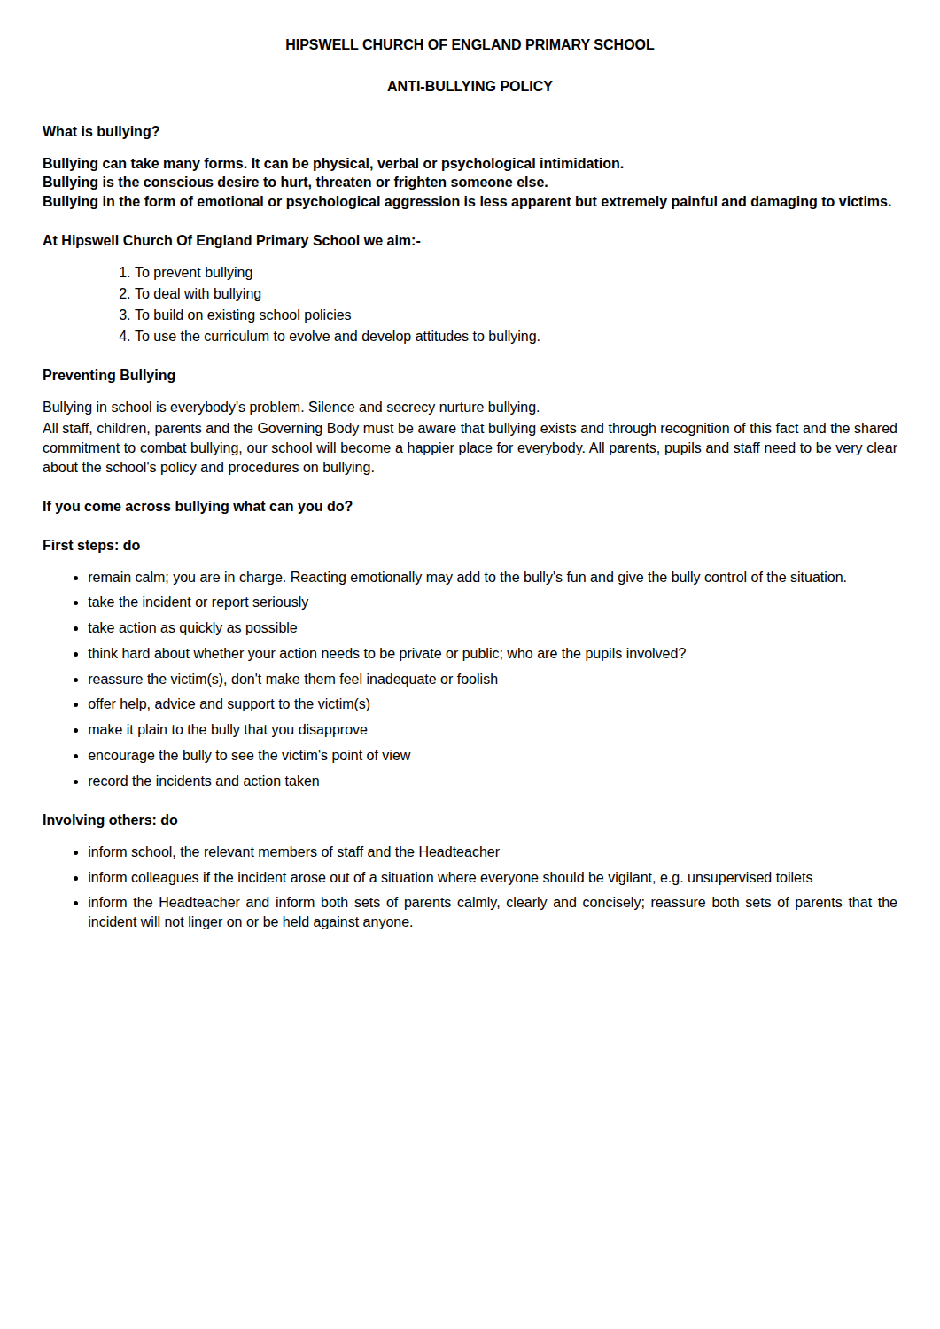HIPSWELL CHURCH OF ENGLAND PRIMARY SCHOOL
ANTI-BULLYING POLICY
What is bullying?
Bullying can take many forms. It can be physical, verbal or psychological intimidation.
Bullying is the conscious desire to hurt, threaten or frighten someone else.
Bullying in the form of emotional or psychological aggression is less apparent but extremely painful and damaging to victims.
At Hipswell Church Of England Primary School we aim:-
To prevent bullying
To deal with bullying
To build on existing school policies
To use the curriculum to evolve and develop attitudes to bullying.
Preventing Bullying
Bullying in school is everybody's problem. Silence and secrecy nurture bullying.
All staff, children, parents and the Governing Body must be aware that bullying exists and through recognition of this fact and the shared commitment to combat bullying, our school will become a happier place for everybody. All parents, pupils and staff need to be very clear about the school's policy and procedures on bullying.
If you come across bullying what can you do?
First steps: do
remain calm; you are in charge. Reacting emotionally may add to the bully's fun and give the bully control of the situation.
take the incident or report seriously
take action as quickly as possible
think hard about whether your action needs to be private or public; who are the pupils involved?
reassure the victim(s), don't make them feel inadequate or foolish
offer help, advice and support to the victim(s)
make it plain to the bully that you disapprove
encourage the bully to see the victim's point of view
record the incidents and action taken
Involving others: do
inform school, the relevant members of staff and the Headteacher
inform colleagues if the incident arose out of a situation where everyone should be vigilant, e.g. unsupervised toilets
inform the Headteacher and inform both sets of parents calmly, clearly and concisely; reassure both sets of parents that the incident will not linger on or be held against anyone.